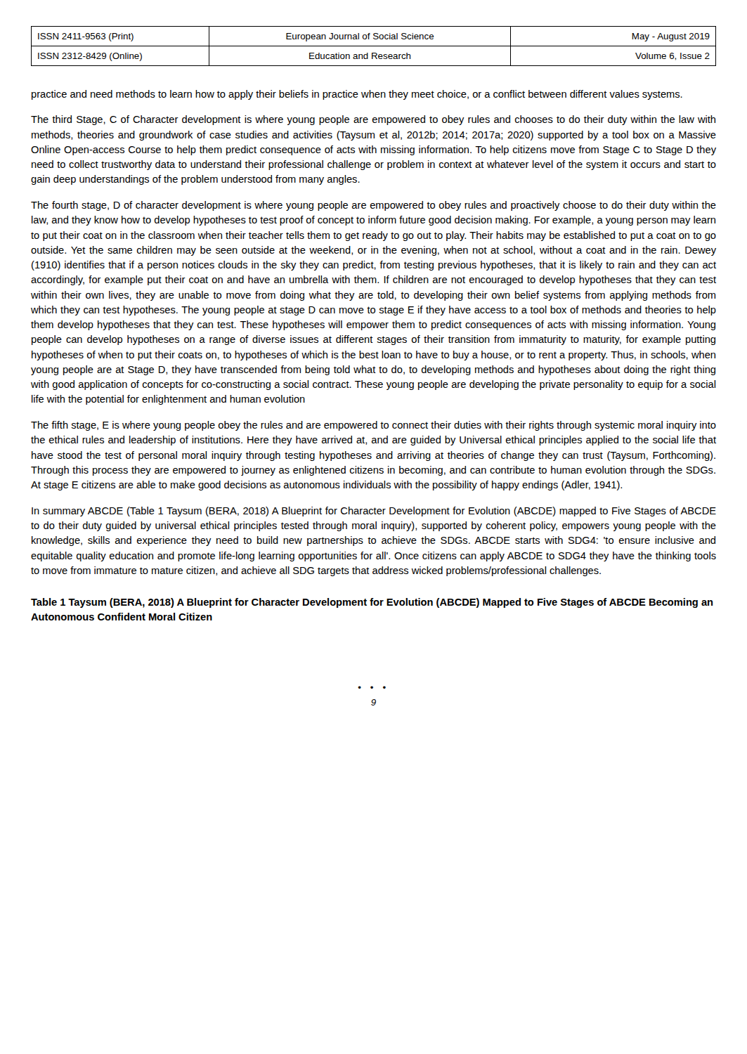| ISSN 2411-9563 (Print) | European Journal of Social Science | May - August 2019 |
| ISSN 2312-8429 (Online) | Education and Research | Volume 6, Issue 2 |
practice and need methods to learn how to apply their beliefs in practice when they meet choice, or a conflict between different values systems.
The third Stage, C of Character development is where young people are empowered to obey rules and chooses to do their duty within the law with methods, theories and groundwork of case studies and activities (Taysum et al, 2012b; 2014; 2017a; 2020) supported by a tool box on a Massive Online Open-access Course to help them predict consequence of acts with missing information. To help citizens move from Stage C to Stage D they need to collect trustworthy data to understand their professional challenge or problem in context at whatever level of the system it occurs and start to gain deep understandings of the problem understood from many angles.
The fourth stage, D of character development is where young people are empowered to obey rules and proactively choose to do their duty within the law, and they know how to develop hypotheses to test proof of concept to inform future good decision making. For example, a young person may learn to put their coat on in the classroom when their teacher tells them to get ready to go out to play. Their habits may be established to put a coat on to go outside. Yet the same children may be seen outside at the weekend, or in the evening, when not at school, without a coat and in the rain. Dewey (1910) identifies that if a person notices clouds in the sky they can predict, from testing previous hypotheses, that it is likely to rain and they can act accordingly, for example put their coat on and have an umbrella with them. If children are not encouraged to develop hypotheses that they can test within their own lives, they are unable to move from doing what they are told, to developing their own belief systems from applying methods from which they can test hypotheses. The young people at stage D can move to stage E if they have access to a tool box of methods and theories to help them develop hypotheses that they can test. These hypotheses will empower them to predict consequences of acts with missing information. Young people can develop hypotheses on a range of diverse issues at different stages of their transition from immaturity to maturity, for example putting hypotheses of when to put their coats on, to hypotheses of which is the best loan to have to buy a house, or to rent a property. Thus, in schools, when young people are at Stage D, they have transcended from being told what to do, to developing methods and hypotheses about doing the right thing with good application of concepts for co-constructing a social contract. These young people are developing the private personality to equip for a social life with the potential for enlightenment and human evolution
The fifth stage, E is where young people obey the rules and are empowered to connect their duties with their rights through systemic moral inquiry into the ethical rules and leadership of institutions. Here they have arrived at, and are guided by Universal ethical principles applied to the social life that have stood the test of personal moral inquiry through testing hypotheses and arriving at theories of change they can trust (Taysum, Forthcoming). Through this process they are empowered to journey as enlightened citizens in becoming, and can contribute to human evolution through the SDGs. At stage E citizens are able to make good decisions as autonomous individuals with the possibility of happy endings (Adler, 1941).
In summary ABCDE (Table 1 Taysum (BERA, 2018) A Blueprint for Character Development for Evolution (ABCDE) mapped to Five Stages of ABCDE to do their duty guided by universal ethical principles tested through moral inquiry), supported by coherent policy, empowers young people with the knowledge, skills and experience they need to build new partnerships to achieve the SDGs. ABCDE starts with SDG4: 'to ensure inclusive and equitable quality education and promote life-long learning opportunities for all'. Once citizens can apply ABCDE to SDG4 they have the thinking tools to move from immature to mature citizen, and achieve all SDG targets that address wicked problems/professional challenges.
Table 1 Taysum (BERA, 2018) A Blueprint for Character Development for Evolution (ABCDE) Mapped to Five Stages of ABCDE Becoming an Autonomous Confident Moral Citizen
• • • 9